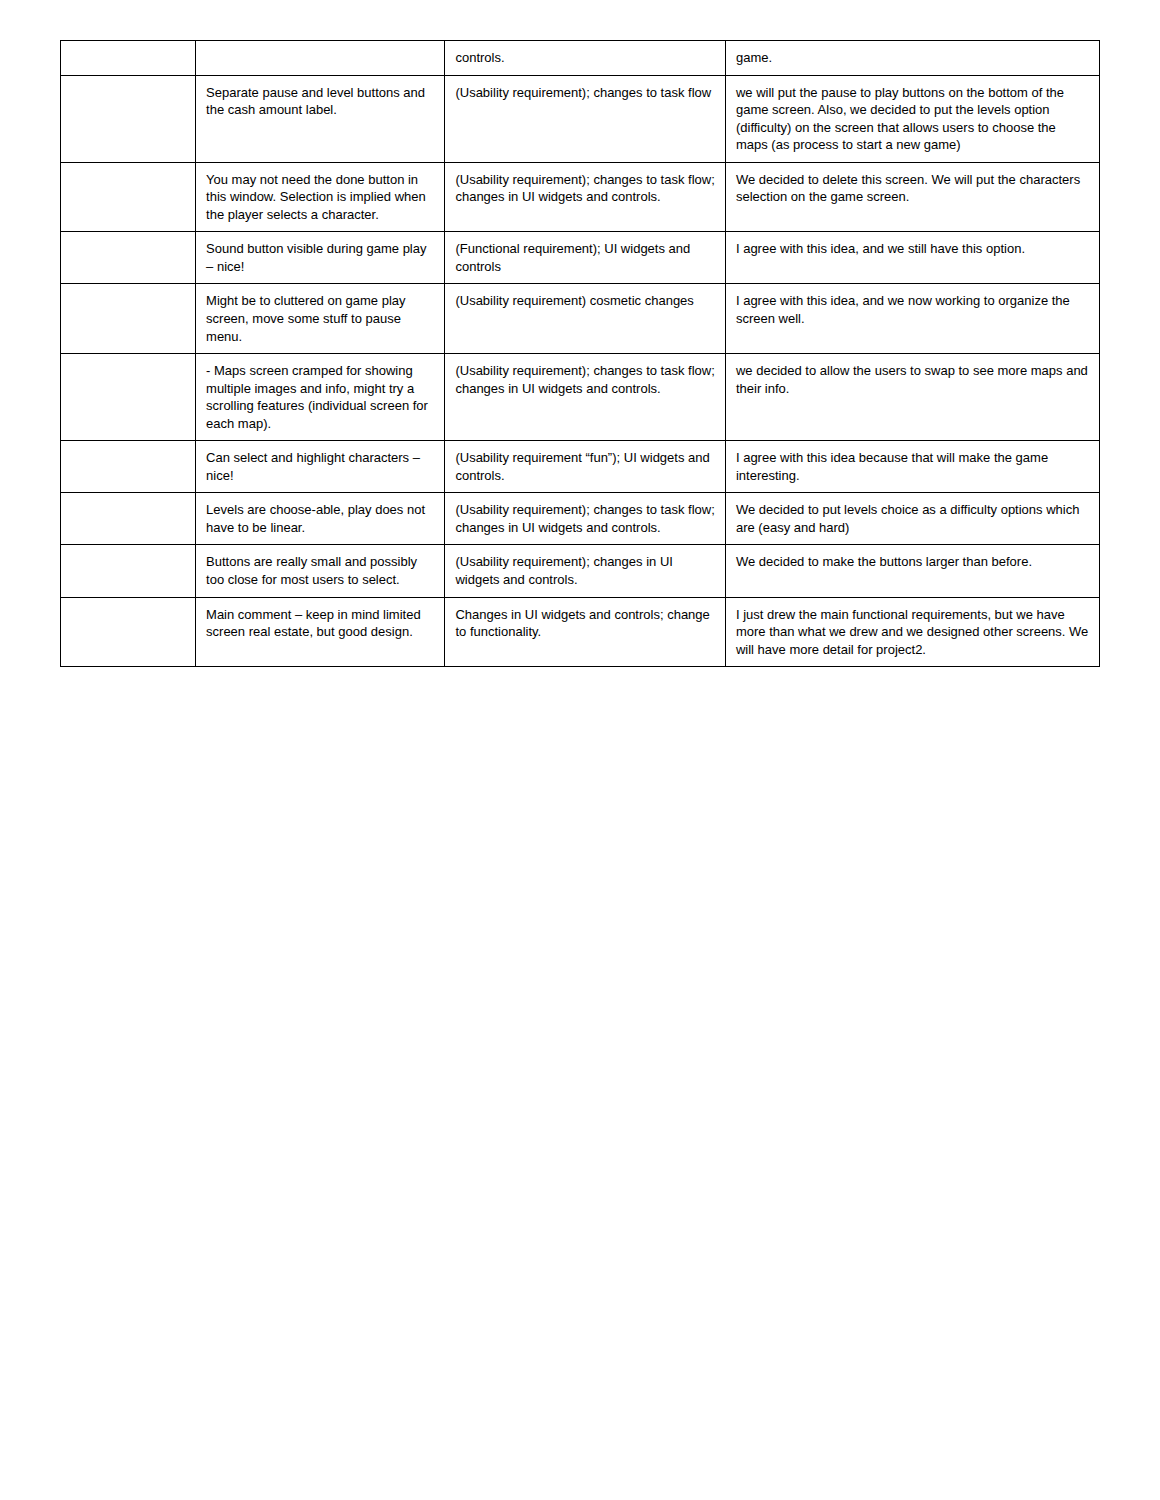| | | controls. | game. |
| | Separate pause and level buttons and the cash amount label. | (Usability requirement); changes to task flow | we will put the pause to play buttons on the bottom of the game screen. Also, we decided to put the levels option (difficulty) on the screen that allows users to choose the maps (as process to start a new game) |
| | You may not need the done button in this window. Selection is implied when the player selects a character. | (Usability requirement); changes to task flow; changes in UI widgets and controls. | We decided to delete this screen. We will put the characters selection on the game screen. |
| | Sound button visible during game play – nice! | (Functional requirement); UI widgets and controls | I agree with this idea, and we still have this option. |
| | Might be to cluttered on game play screen, move some stuff to pause menu. | (Usability requirement) cosmetic changes | I agree with this idea, and we now working to organize the screen well. |
| | - Maps screen cramped for showing multiple images and info, might try a scrolling features (individual screen for each map). | (Usability requirement); changes to task flow; changes in UI widgets and controls. | we decided to allow the users to swap to see more maps and their info. |
| | Can select and highlight characters – nice! | (Usability requirement “fun”); UI widgets and controls. | I agree with this idea because that will make the game interesting. |
| | Levels are choose-able, play does not have to be linear. | (Usability requirement); changes to task flow; changes in UI widgets and controls. | We decided to put levels choice as a difficulty options which are (easy and hard) |
| | Buttons are really small and possibly too close for most users to select. | (Usability requirement); changes in UI widgets and controls. | We decided to make the buttons larger than before. |
| | Main comment – keep in mind limited screen real estate, but good design. | Changes in UI widgets and controls; change to functionality. | I just drew the main functional requirements, but we have more than what we drew and we designed other screens. We will have more detail for project2. |